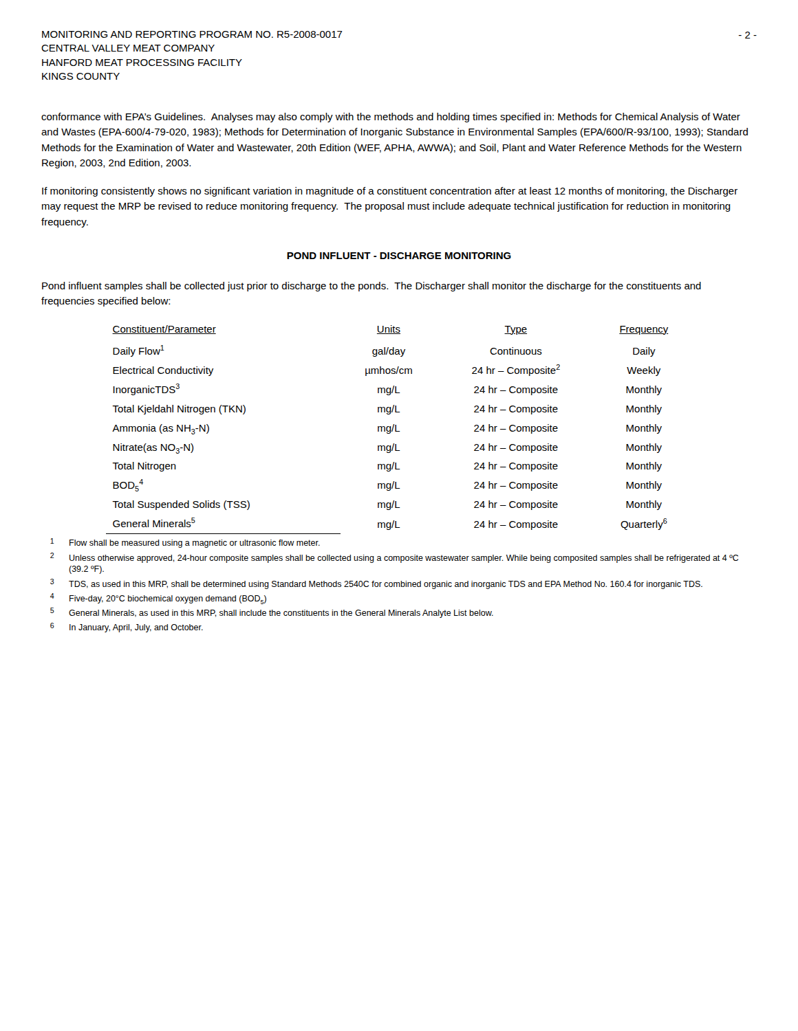- 2 -
Monitoring and Reporting Program No. R5-2008-0017
Central Valley Meat Company
Hanford Meat Processing Facility
Kings County
conformance with EPA’s Guidelines. Analyses may also comply with the methods and holding times specified in: Methods for Chemical Analysis of Water and Wastes (EPA-600/4-79-020, 1983); Methods for Determination of Inorganic Substance in Environmental Samples (EPA/600/R-93/100, 1993); Standard Methods for the Examination of Water and Wastewater, 20th Edition (WEF, APHA, AWWA); and Soil, Plant and Water Reference Methods for the Western Region, 2003, 2nd Edition, 2003.
If monitoring consistently shows no significant variation in magnitude of a constituent concentration after at least 12 months of monitoring, the Discharger may request the MRP be revised to reduce monitoring frequency. The proposal must include adequate technical justification for reduction in monitoring frequency.
Pond Influent - Discharge Monitoring
Pond influent samples shall be collected just prior to discharge to the ponds. The Discharger shall monitor the discharge for the constituents and frequencies specified below:
| Constituent/Parameter | Units | Type | Frequency |
| --- | --- | --- | --- |
| Daily Flow 1 | gal/day | Continuous | Daily |
| Electrical Conductivity | µmhos/cm | 24 hr – Composite 2 | Weekly |
| InorganicTDS 3 | mg/L | 24 hr – Composite | Monthly |
| Total Kjeldahl Nitrogen (TKN) | mg/L | 24 hr – Composite | Monthly |
| Ammonia (as NH 3 -N) | mg/L | 24 hr – Composite | Monthly |
| Nitrate(as NO 3 -N) | mg/L | 24 hr – Composite | Monthly |
| Total Nitrogen | mg/L | 24 hr – Composite | Monthly |
| BOD 5 4 | mg/L | 24 hr – Composite | Monthly |
| Total Suspended Solids (TSS) | mg/L | 24 hr – Composite | Monthly |
| General Minerals 5 | mg/L | 24 hr – Composite | Quarterly 6 |
Flow shall be measured using a magnetic or ultrasonic flow meter.
Unless otherwise approved, 24-hour composite samples shall be collected using a composite wastewater sampler. While being composited samples shall be refrigerated at 4 ºC (39.2 ºF).
TDS, as used in this MRP, shall be determined using Standard Methods 2540C for combined organic and inorganic TDS and EPA Method No. 160.4 for inorganic TDS.
Five-day, 20°C biochemical oxygen demand (BOD5)
General Minerals, as used in this MRP, shall include the constituents in the General Minerals Analyte List below.
In January, April, July, and October.